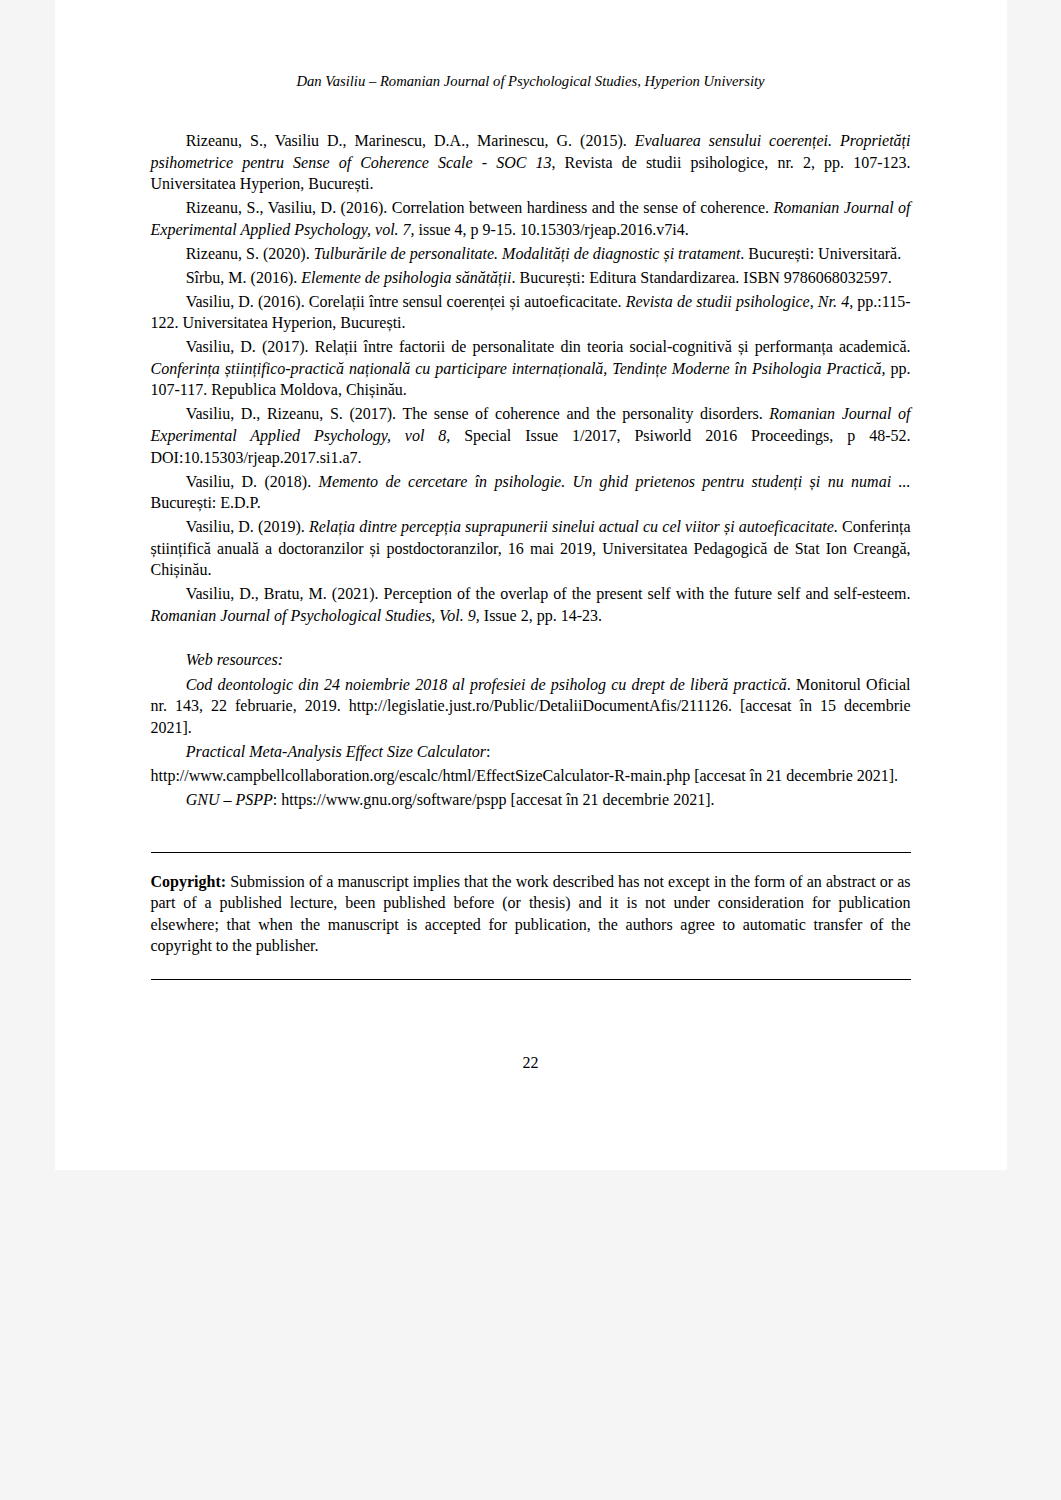Dan Vasiliu – Romanian Journal of Psychological Studies, Hyperion University
Rizeanu, S., Vasiliu D., Marinescu, D.A., Marinescu, G. (2015). Evaluarea sensului coerenței. Proprietăți psihometrice pentru Sense of Coherence Scale - SOC 13, Revista de studii psihologice, nr. 2, pp. 107-123. Universitatea Hyperion, București.
Rizeanu, S., Vasiliu, D. (2016). Correlation between hardiness and the sense of coherence. Romanian Journal of Experimental Applied Psychology, vol. 7, issue 4, p 9-15. 10.15303/rjeap.2016.v7i4.
Rizeanu, S. (2020). Tulburările de personalitate. Modalități de diagnostic și tratament. București: Universitară.
Sîrbu, M. (2016). Elemente de psihologia sănătății. București: Editura Standardizarea. ISBN 9786068032597.
Vasiliu, D. (2016). Corelații între sensul coerenței și autoeficacitate. Revista de studii psihologice, Nr. 4, pp.:115-122. Universitatea Hyperion, București.
Vasiliu, D. (2017). Relații între factorii de personalitate din teoria social-cognitivă și performanța academică. Conferința științifico-practică națională cu participare internațională, Tendințe Moderne în Psihologia Practică, pp. 107-117. Republica Moldova, Chișinău.
Vasiliu, D., Rizeanu, S. (2017). The sense of coherence and the personality disorders. Romanian Journal of Experimental Applied Psychology, vol 8, Special Issue 1/2017, Psiworld 2016 Proceedings, p 48-52. DOI:10.15303/rjeap.2017.si1.a7.
Vasiliu, D. (2018). Memento de cercetare în psihologie. Un ghid prietenos pentru studenți și nu numai ... București: E.D.P.
Vasiliu, D. (2019). Relația dintre percepția suprapunerii sinelui actual cu cel viitor și autoeficacitate. Conferința științifică anuală a doctoranzilor și postdoctoranzilor, 16 mai 2019, Universitatea Pedagogică de Stat Ion Creangă, Chișinău.
Vasiliu, D., Bratu, M. (2021). Perception of the overlap of the present self with the future self and self-esteem. Romanian Journal of Psychological Studies, Vol. 9, Issue 2, pp. 14-23.
Web resources:
Cod deontologic din 24 noiembrie 2018 al profesiei de psiholog cu drept de liberă practică. Monitorul Oficial nr. 143, 22 februarie, 2019. http://legislatie.just.ro/Public/DetaliiDocumentAfis/211126. [accesat în 15 decembrie 2021].
Practical Meta-Analysis Effect Size Calculator:
http://www.campbellcollaboration.org/escalc/html/EffectSizeCalculator-R-main.php [accesat în 21 decembrie 2021].
GNU – PSPP: https://www.gnu.org/software/pspp [accesat în 21 decembrie 2021].
Copyright: Submission of a manuscript implies that the work described has not except in the form of an abstract or as part of a published lecture, been published before (or thesis) and it is not under consideration for publication elsewhere; that when the manuscript is accepted for publication, the authors agree to automatic transfer of the copyright to the publisher.
22